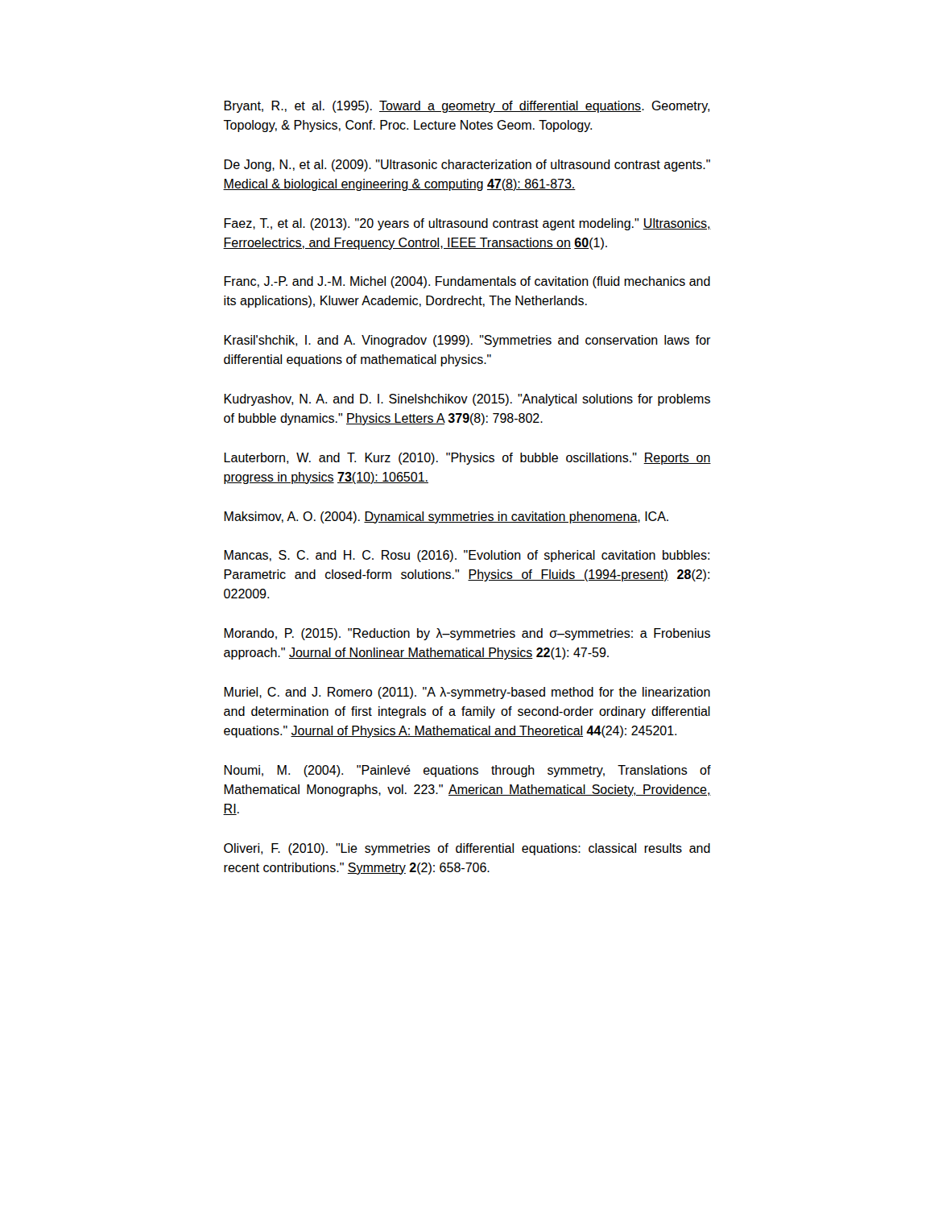Bryant, R., et al. (1995). Toward a geometry of differential equations. Geometry, Topology, & Physics, Conf. Proc. Lecture Notes Geom. Topology.
De Jong, N., et al. (2009). "Ultrasonic characterization of ultrasound contrast agents." Medical & biological engineering & computing 47(8): 861-873.
Faez, T., et al. (2013). "20 years of ultrasound contrast agent modeling." Ultrasonics, Ferroelectrics, and Frequency Control, IEEE Transactions on 60(1).
Franc, J.-P. and J.-M. Michel (2004). Fundamentals of cavitation (fluid mechanics and its applications), Kluwer Academic, Dordrecht, The Netherlands.
Krasil'shchik, I. and A. Vinogradov (1999). "Symmetries and conservation laws for differential equations of mathematical physics."
Kudryashov, N. A. and D. I. Sinelshchikov (2015). "Analytical solutions for problems of bubble dynamics." Physics Letters A 379(8): 798-802.
Lauterborn, W. and T. Kurz (2010). "Physics of bubble oscillations." Reports on progress in physics 73(10): 106501.
Maksimov, A. O. (2004). Dynamical symmetries in cavitation phenomena, ICA.
Mancas, S. C. and H. C. Rosu (2016). "Evolution of spherical cavitation bubbles: Parametric and closed-form solutions." Physics of Fluids (1994-present) 28(2): 022009.
Morando, P. (2015). "Reduction by λ–symmetries and σ–symmetries: a Frobenius approach." Journal of Nonlinear Mathematical Physics 22(1): 47-59.
Muriel, C. and J. Romero (2011). "A λ-symmetry-based method for the linearization and determination of first integrals of a family of second-order ordinary differential equations." Journal of Physics A: Mathematical and Theoretical 44(24): 245201.
Noumi, M. (2004). "Painlevé equations through symmetry, Translations of Mathematical Monographs, vol. 223." American Mathematical Society, Providence, RI.
Oliveri, F. (2010). "Lie symmetries of differential equations: classical results and recent contributions." Symmetry 2(2): 658-706.